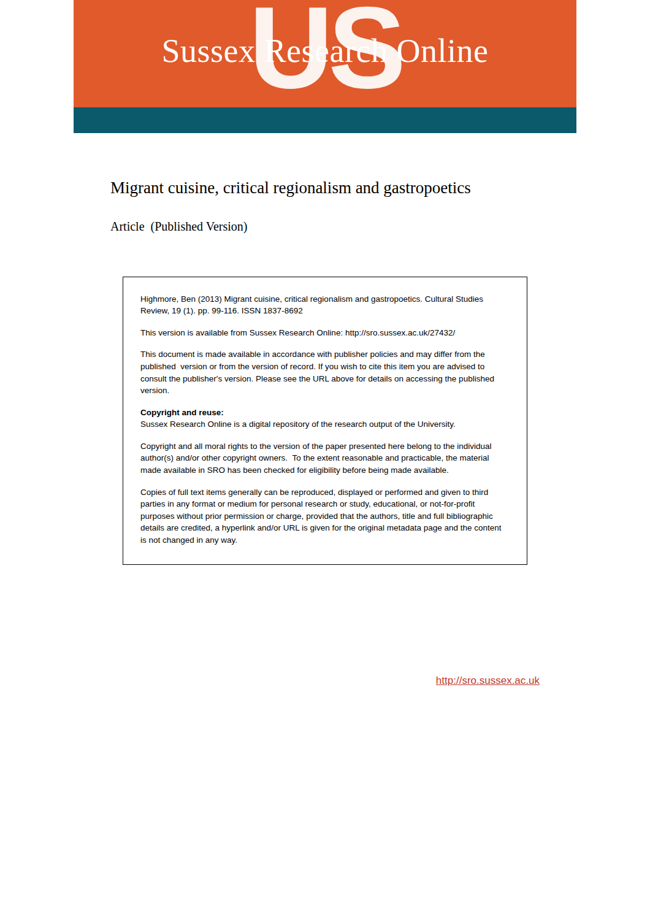US
Sussex Research Online
Migrant cuisine, critical regionalism and gastropoetics
Article (Published Version)
Highmore, Ben (2013) Migrant cuisine, critical regionalism and gastropoetics. Cultural Studies Review, 19 (1). pp. 99-116. ISSN 1837-8692
This version is available from Sussex Research Online: http://sro.sussex.ac.uk/27432/
This document is made available in accordance with publisher policies and may differ from the published version or from the version of record. If you wish to cite this item you are advised to consult the publisher's version. Please see the URL above for details on accessing the published version.
Copyright and reuse:
Sussex Research Online is a digital repository of the research output of the University.
Copyright and all moral rights to the version of the paper presented here belong to the individual author(s) and/or other copyright owners. To the extent reasonable and practicable, the material made available in SRO has been checked for eligibility before being made available.
Copies of full text items generally can be reproduced, displayed or performed and given to third parties in any format or medium for personal research or study, educational, or not-for-profit purposes without prior permission or charge, provided that the authors, title and full bibliographic details are credited, a hyperlink and/or URL is given for the original metadata page and the content is not changed in any way.
http://sro.sussex.ac.uk